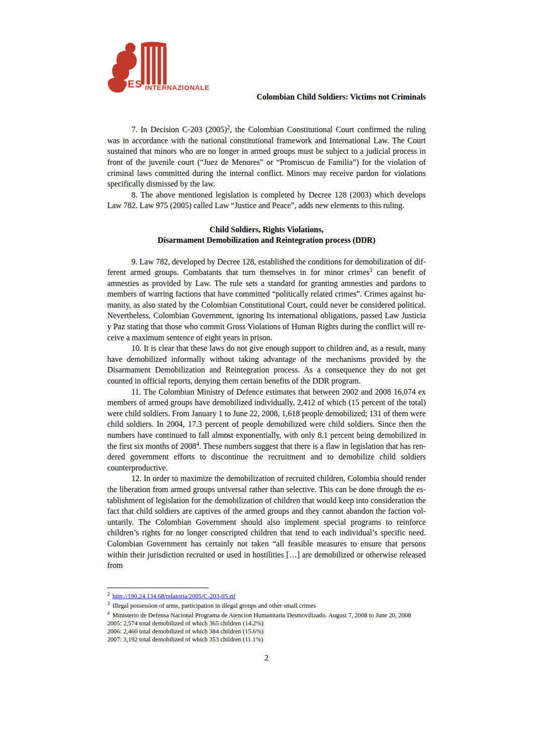VIDES INTERNAZIONALE
Colombian Child Soldiers: Victims not Criminals
7. In Decision C-203 (2005)2, the Colombian Constitutional Court confirmed the ruling was in accordance with the national constitutional framework and International Law. The Court sustained that minors who are no longer in armed groups must be subject to a judicial process in front of the juvenile court (“Juez de Menores” or “Promiscuo de Familia”) for the violation of criminal laws committed during the internal conflict. Minors may receive pardon for violations specifically dismissed by the law.
8. The above mentioned legislation is completed by Decree 128 (2003) which develops Law 782. Law 975 (2005) called Law “Justice and Peace”, adds new elements to this ruling.
Child Soldiers, Rights Violations,
Disarmament Demobilization and Reintegration process (DDR)
9. Law 782, developed by Decree 128, established the conditions for demobilization of different armed groups. Combatants that turn themselves in for minor crimes3 can benefit of amnesties as provided by Law. The rule sets a standard for granting amnesties and pardons to members of warring factions that have committed “politically related crimes”. Crimes against humanity, as also stated by the Colombian Constitutional Court, could never be considered political. Nevertheless, Colombian Government, ignoring Its international obligations, passed Law Justicia y Paz stating that those who commit Gross Violations of Human Rights during the conflict will receive a maximum sentence of eight years in prison.
10. It is clear that these laws do not give enough support to children and, as a result, many have demobilized informally without taking advantage of the mechanisms provided by the Disarmament Demobilization and Reintegration process. As a consequence they do not get counted in official reports, denying them certain benefits of the DDR program.
11. The Colombian Ministry of Defence estimates that between 2002 and 2008 16,074 ex members of armed groups have demobilized individually, 2,412 of which (15 percent of the total) were child soldiers. From January 1 to June 22, 2008, 1,618 people demobilized; 131 of them were child soldiers. In 2004, 17.3 percent of people demobilized were child soldiers. Since then the numbers have continued to fall almost exponentially, with only 8.1 percent being demobilized in the first six months of 20084. These numbers suggest that there is a flaw in legislation that has rendered government efforts to discontinue the recruitment and to demobilize child soldiers counterproductive.
12. In order to maximize the demobilization of recruited children, Colombia should render the liberation from armed groups universal rather than selective. This can be done through the establishment of legislation for the demobilization of children that would keep into consideration the fact that child soldiers are captives of the armed groups and they cannot abandon the faction voluntarily. The Colombian Government should also implement special programs to reinforce children’s rights for no longer conscripted children that tend to each individual’s specific need. Colombian Government has certainly not taken “all feasible measures to ensure that persons within their jurisdiction recruited or used in hostilities […] are demobilized or otherwise released from
2 http://190.24.134.68/relatoria/2005/C-203-05.rtf
3 Illegal possession of arms, participation in illegal groups and other small crimes
4 Ministerio de Defensa Nacional Programa de Atencion Humanitaria Desmovilizado. August 7, 2008 to June 20, 2008
2005: 2,574 total demobilized of which 365 children (14.2%)
2006: 2,460 total demobilized of which 384 children (15.6%)
2007: 3,192 total demobilized of which 353 children (11.1%)
2